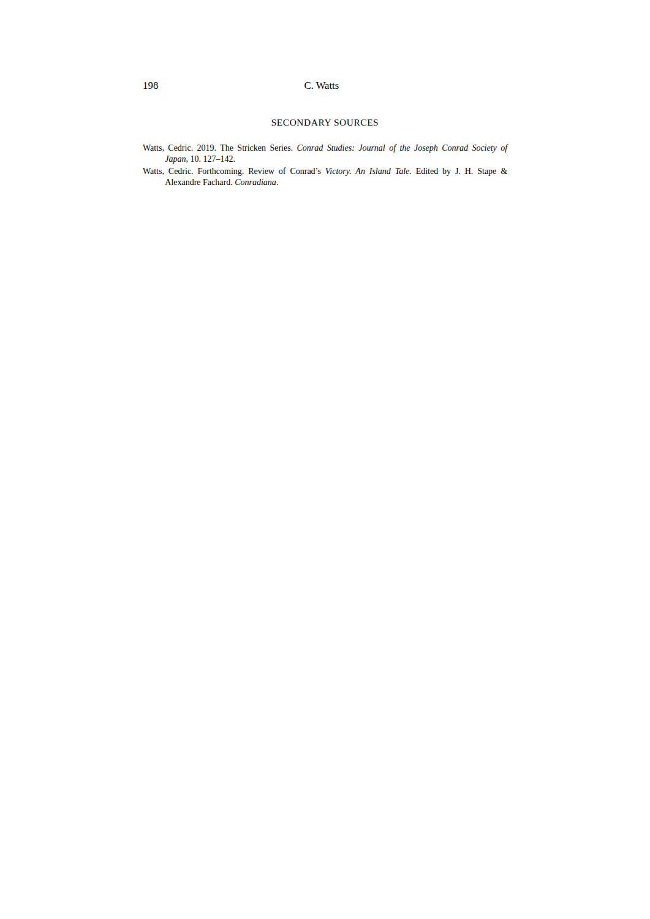198
C. Watts
SECONDARY SOURCES
Watts, Cedric. 2019. The Stricken Series. Conrad Studies: Journal of the Joseph Conrad Society of Japan, 10. 127–142.
Watts, Cedric. Forthcoming. Review of Conrad’s Victory. An Island Tale. Edited by J. H. Stape & Alexandre Fachard. Conradiana.